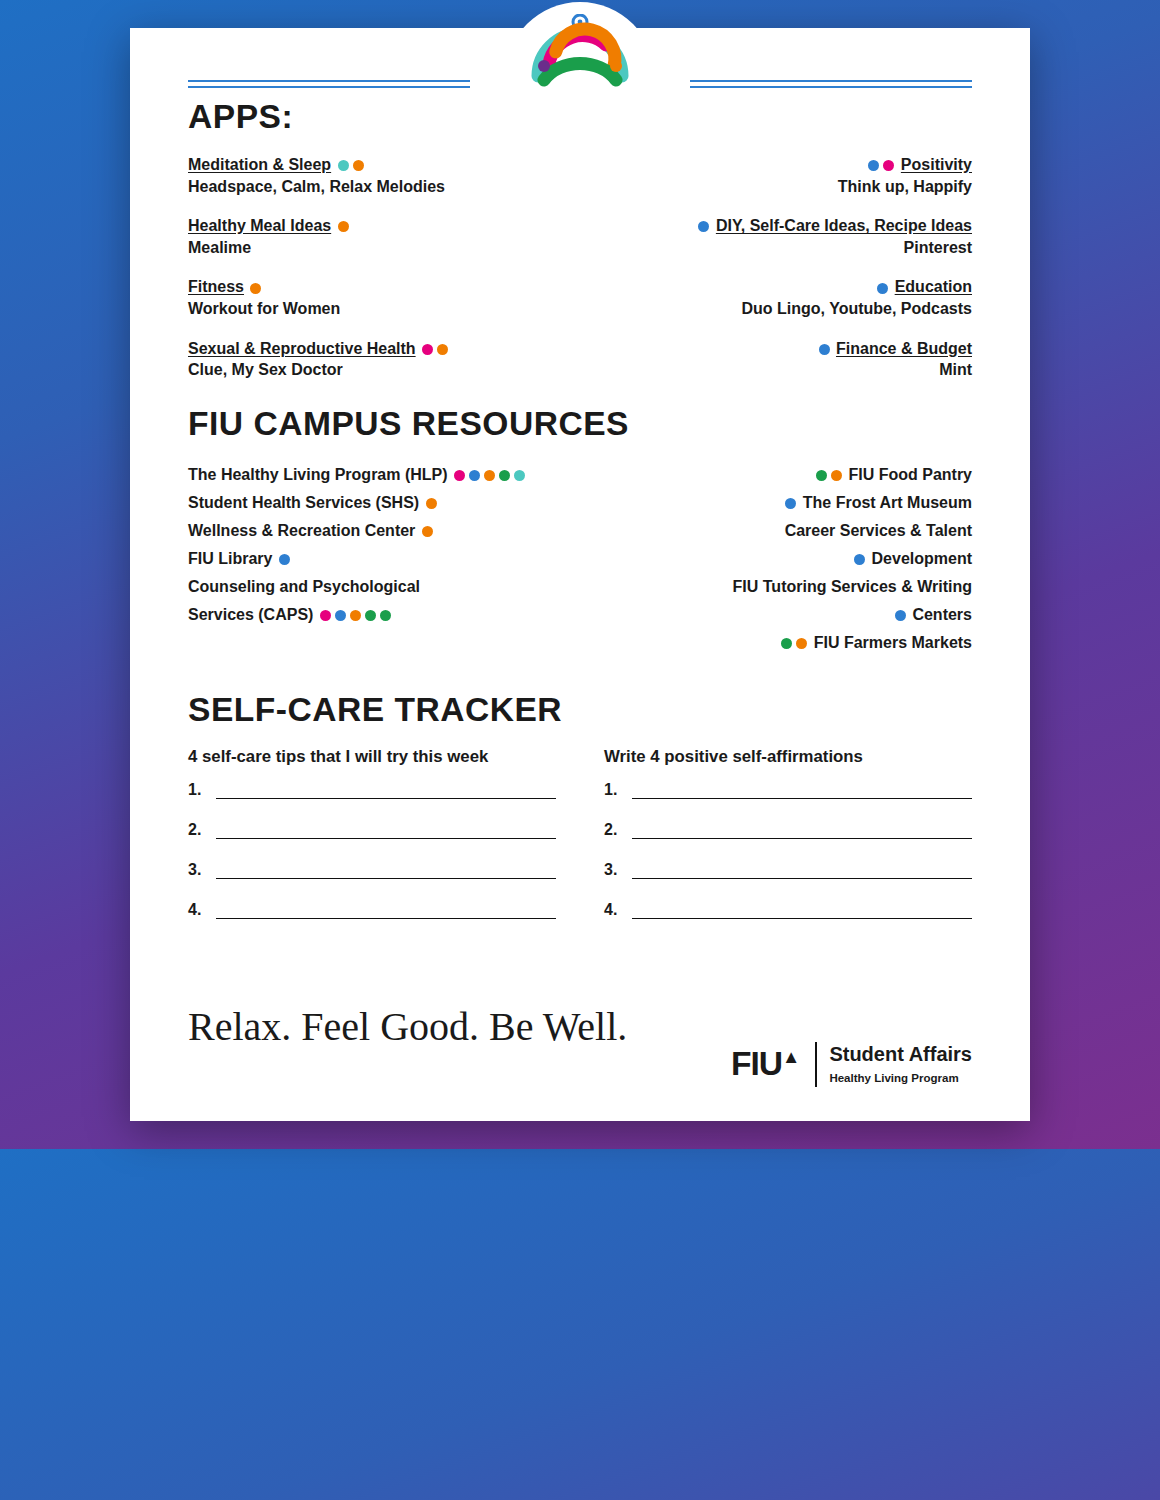Apps:
Meditation & Sleep Headspace, Calm, Relax Melodies
Healthy Meal Ideas Mealime
Fitness Workout for Women
Sexual & Reproductive Health Clue, My Sex Doctor
Positivity Think up, Happify
DIY, Self-Care Ideas, Recipe Ideas Pinterest
Education Duo Lingo, Youtube, Podcasts
Finance & Budget Mint
FIU Campus Resources
The Healthy Living Program (HLP)
Student Health Services (SHS)
Wellness & Recreation Center
FIU Library
Counseling and Psychological
Services (CAPS)
FIU Food Pantry
The Frost Art Museum
Career Services & Talent
Development
FIU Tutoring Services & Writing
Centers
FIU Farmers Markets
Self-Care Tracker
4 self-care tips that I will try this week
Write 4 positive self-affirmations
Relax. Feel Good. Be Well.
FIU▲ Student Affairs
Healthy Living Program